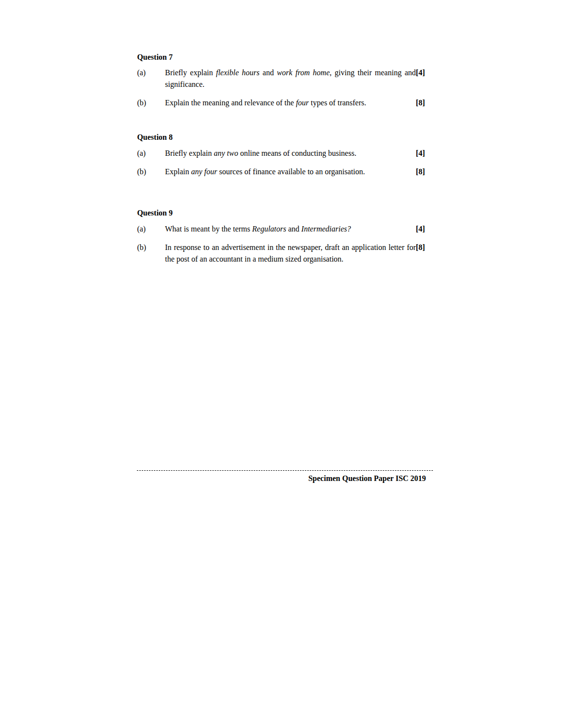Question 7
| (a) | Briefly explain flexible hours and work from home , giving their meaning and significance. | [4] |
| (b) | Explain the meaning and relevance of the four types of transfers. | [8] |
Question 8
| (a) | Briefly explain any two online means of conducting business. | [4] |
| (b) | Explain any four sources of finance available to an organisation. | [8] |
Question 9
| (a) | What is meant by the terms Regulators and Intermediaries? | [4] |
| (b) | In response to an advertisement in the newspaper, draft an application letter for the post of an accountant in a medium sized organisation. | [8] |
Specimen Question Paper ISC 2019